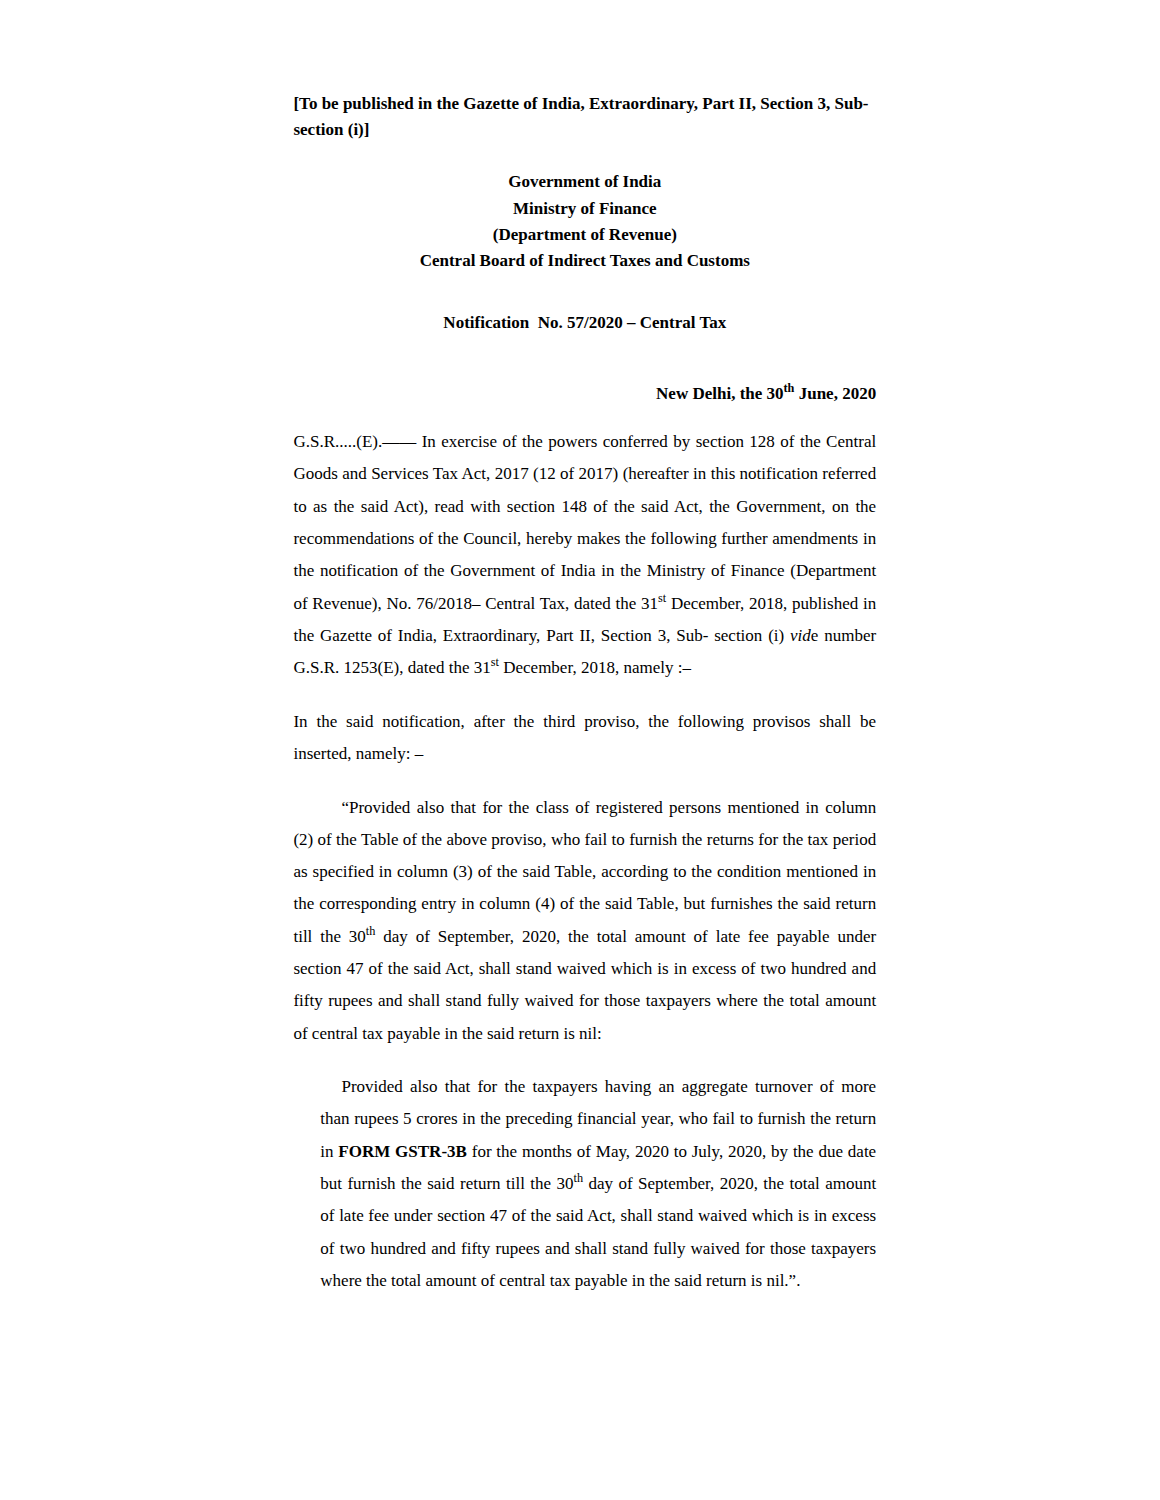[To be published in the Gazette of India, Extraordinary, Part II, Section 3, Sub-section (i)]
Government of India
Ministry of Finance
(Department of Revenue)
Central Board of Indirect Taxes and Customs
Notification No. 57/2020 – Central Tax
New Delhi, the 30th June, 2020
G.S.R.....(E).—— In exercise of the powers conferred by section 128 of the Central Goods and Services Tax Act, 2017 (12 of 2017) (hereafter in this notification referred to as the said Act), read with section 148 of the said Act, the Government, on the recommendations of the Council, hereby makes the following further amendments in the notification of the Government of India in the Ministry of Finance (Department of Revenue), No. 76/2018– Central Tax, dated the 31st December, 2018, published in the Gazette of India, Extraordinary, Part II, Section 3, Sub- section (i) vide number G.S.R. 1253(E), dated the 31st December, 2018, namely :–
In the said notification, after the third proviso, the following provisos shall be inserted, namely: –
“Provided also that for the class of registered persons mentioned in column (2) of the Table of the above proviso, who fail to furnish the returns for the tax period as specified in column (3) of the said Table, according to the condition mentioned in the corresponding entry in column (4) of the said Table, but furnishes the said return till the 30th day of September, 2020, the total amount of late fee payable under section 47 of the said Act, shall stand waived which is in excess of two hundred and fifty rupees and shall stand fully waived for those taxpayers where the total amount of central tax payable in the said return is nil:
Provided also that for the taxpayers having an aggregate turnover of more than rupees 5 crores in the preceding financial year, who fail to furnish the return in FORM GSTR-3B for the months of May, 2020 to July, 2020, by the due date but furnish the said return till the 30th day of September, 2020, the total amount of late fee under section 47 of the said Act, shall stand waived which is in excess of two hundred and fifty rupees and shall stand fully waived for those taxpayers where the total amount of central tax payable in the said return is nil.”.